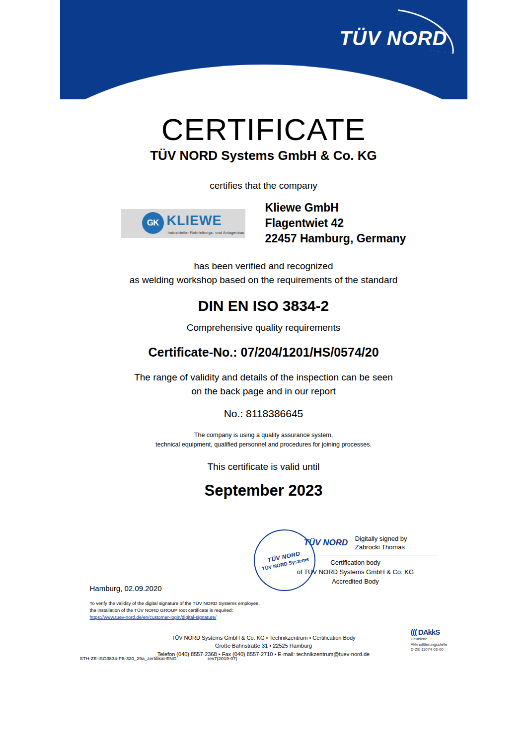TÜV NORD
CERTIFICATE
TÜV NORD Systems GmbH & Co. KG
certifies that the company
GK KLIEWE Industrieller Rohrleitungs- und Anlagenbau
Kliewe GmbH
Flagentwiet 42
22457 Hamburg, Germany
has been verified and recognized
as welding workshop based on the requirements of the standard
DIN EN ISO 3834-2
Comprehensive quality requirements
Certificate-No.: 07/204/1201/HS/0574/20
The range of validity and details of the inspection can be seen
on the back page and in our report
No.: 8118386645
The company is using a quality assurance system,
technical equipment, qualified personnel and procedures for joining processes.
This certificate is valid until
September 2023
TÜV NORD TÜV NORD Systems
TÜV NORD Digitally signed by
Zabrocki Thomas
Certification body
of TÜV NORD Systems GmbH & Co. KG
Accredited Body
Hamburg, 02.09.2020
To verify the validity of the digital signature of the TÜV NORD Systems employee,
the installation of the TÜV NORD GROUP root certificate is required:
https://www.tuev-nord.de/en/customer-login/digital-signature/
TÜV NORD Systems GmbH & Co. KG • Technikzentrum • Certification Body
Große Bahnstraße 31 • 22525 Hamburg
Telefon (040) 8557-2368 • Fax (040) 8557-2710 • E-mail: technikzentrum@tuev-nord.de
((( DAkkS
Deutsche
Akkreditierungsstelle
D-ZE-11074-03-00
STH-ZE-ISO3834-FB-320_29a_zertifikat-ENG rev7(2019-07)